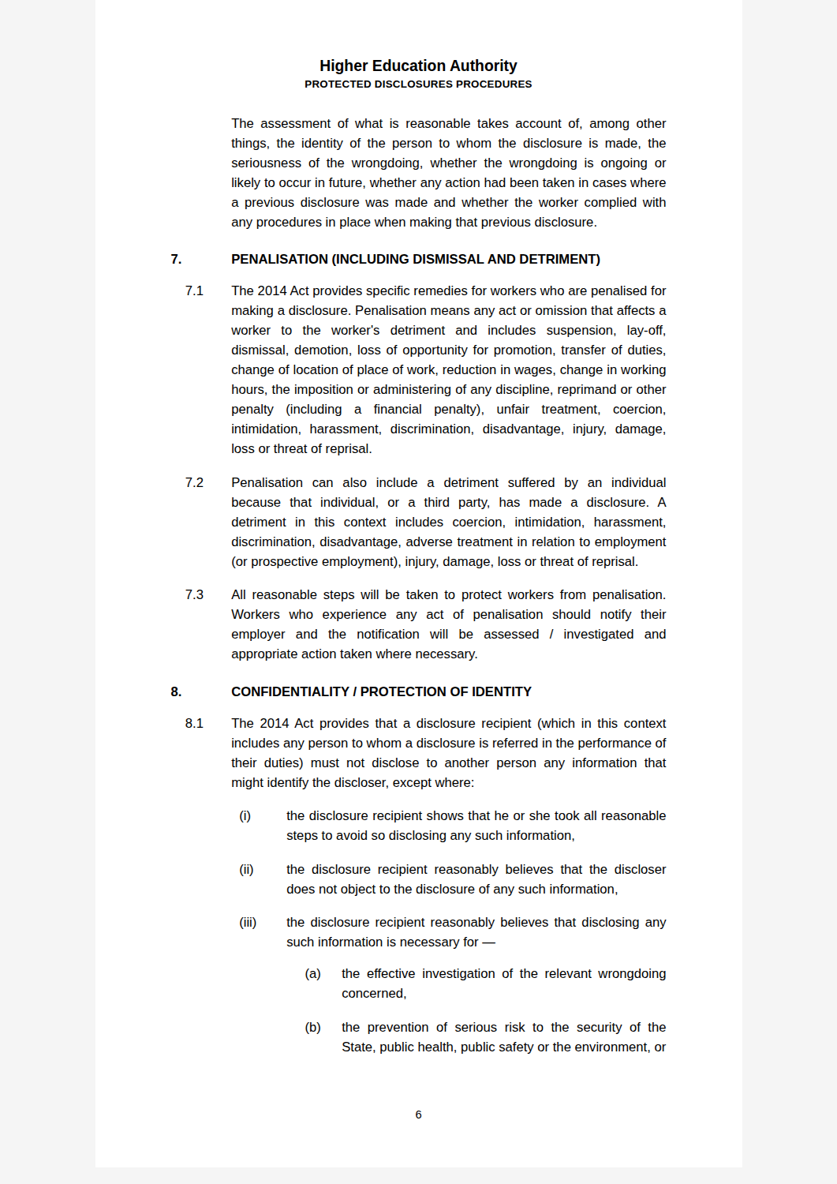Higher Education Authority
PROTECTED DISCLOSURES PROCEDURES
The assessment of what is reasonable takes account of, among other things, the identity of the person to whom the disclosure is made, the seriousness of the wrongdoing, whether the wrongdoing is ongoing or likely to occur in future, whether any action had been taken in cases where a previous disclosure was made and whether the worker complied with any procedures in place when making that previous disclosure.
7. PENALISATION (INCLUDING DISMISSAL AND DETRIMENT)
7.1
The 2014 Act provides specific remedies for workers who are penalised for making a disclosure. Penalisation means any act or omission that affects a worker to the worker's detriment and includes suspension, lay-off, dismissal, demotion, loss of opportunity for promotion, transfer of duties, change of location of place of work, reduction in wages, change in working hours, the imposition or administering of any discipline, reprimand or other penalty (including a financial penalty), unfair treatment, coercion, intimidation, harassment, discrimination, disadvantage, injury, damage, loss or threat of reprisal.
7.2
Penalisation can also include a detriment suffered by an individual because that individual, or a third party, has made a disclosure. A detriment in this context includes coercion, intimidation, harassment, discrimination, disadvantage, adverse treatment in relation to employment (or prospective employment), injury, damage, loss or threat of reprisal.
7.3
All reasonable steps will be taken to protect workers from penalisation. Workers who experience any act of penalisation should notify their employer and the notification will be assessed / investigated and appropriate action taken where necessary.
8. CONFIDENTIALITY / PROTECTION OF IDENTITY
8.1
The 2014 Act provides that a disclosure recipient (which in this context includes any person to whom a disclosure is referred in the performance of their duties) must not disclose to another person any information that might identify the discloser, except where:
(i) the disclosure recipient shows that he or she took all reasonable steps to avoid so disclosing any such information,
(ii) the disclosure recipient reasonably believes that the discloser does not object to the disclosure of any such information,
(iii) the disclosure recipient reasonably believes that disclosing any such information is necessary for —
(a) the effective investigation of the relevant wrongdoing concerned,
(b) the prevention of serious risk to the security of the State, public health, public safety or the environment, or
6